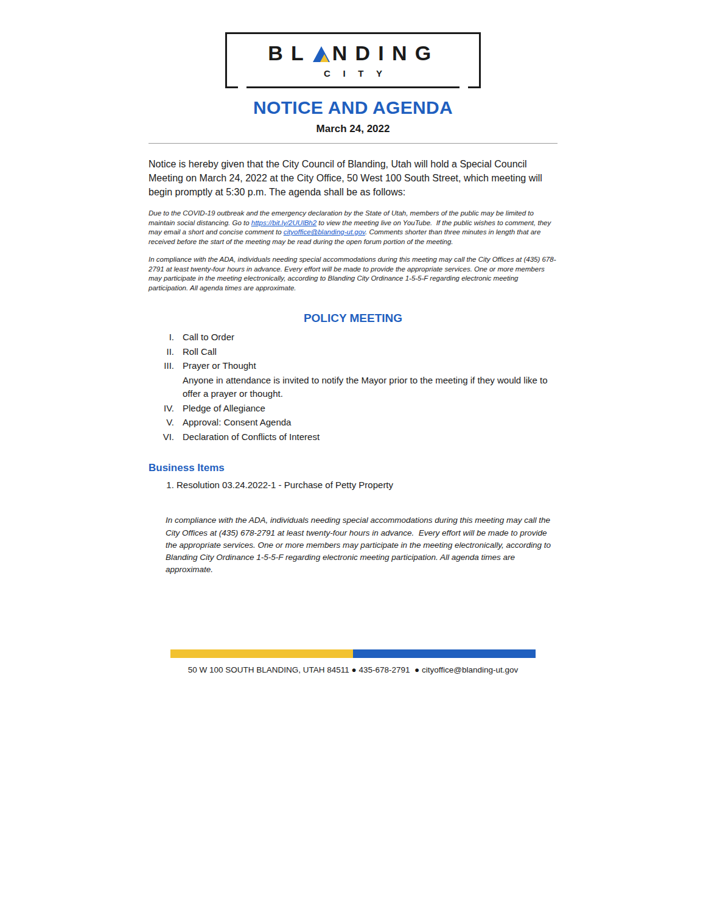BL NDING
C I T Y
NOTICE AND AGENDA
March 24, 2022
Notice is hereby given that the City Council of Blanding, Utah will hold a Special Council Meeting on March 24, 2022 at the City Office, 50 West 100 South Street, which meeting will begin promptly at 5:30 p.m. The agenda shall be as follows:
Due to the COVID-19 outbreak and the emergency declaration by the State of Utah, members of the public may be limited to maintain social distancing. Go to https://bit.ly/2UUlBh2 to view the meeting live on YouTube. If the public wishes to comment, they may email a short and concise comment to cityoffice@blanding-ut.gov. Comments shorter than three minutes in length that are received before the start of the meeting may be read during the open forum portion of the meeting.
In compliance with the ADA, individuals needing special accommodations during this meeting may call the City Offices at (435) 678-2791 at least twenty-four hours in advance. Every effort will be made to provide the appropriate services. One or more members may participate in the meeting electronically, according to Blanding City Ordinance 1-5-5-F regarding electronic meeting participation. All agenda times are approximate.
POLICY MEETING
I. Call to Order
II. Roll Call
III. Prayer or Thought
Anyone in attendance is invited to notify the Mayor prior to the meeting if they would like to offer a prayer or thought.
IV. Pledge of Allegiance
V. Approval: Consent Agenda
VI. Declaration of Conflicts of Interest
Business Items
Resolution 03.24.2022-1 - Purchase of Petty Property
In compliance with the ADA, individuals needing special accommodations during this meeting may call the City Offices at (435) 678-2791 at least twenty-four hours in advance. Every effort will be made to provide the appropriate services. One or more members may participate in the meeting electronically, according to Blanding City Ordinance 1-5-5-F regarding electronic meeting participation. All agenda times are approximate.
50 W 100 SOUTH BLANDING, UTAH 84511 ● 435-678-2791 ● cityoffice@blanding-ut.gov